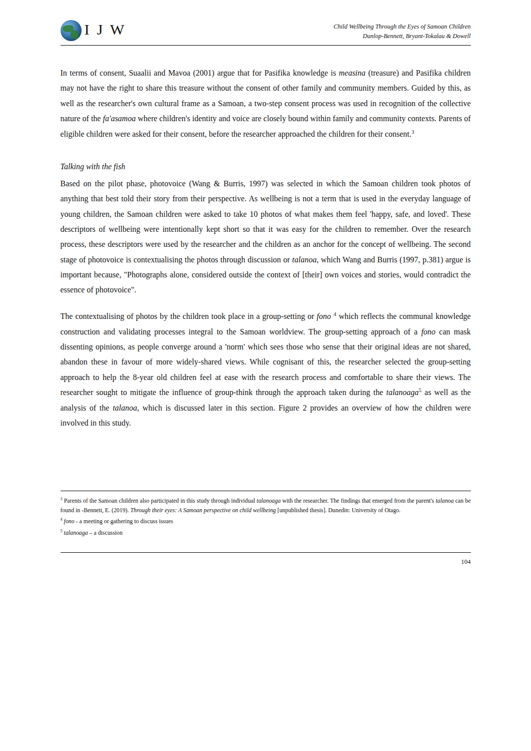I J W
Child Wellbeing Through the Eyes of Samoan Children
Dunlop-Bennett, Bryant-Tokalau & Dowell
In terms of consent, Suaalii and Mavoa (2001) argue that for Pasifika knowledge is measina (treasure) and Pasifika children may not have the right to share this treasure without the consent of other family and community members. Guided by this, as well as the researcher's own cultural frame as a Samoan, a two-step consent process was used in recognition of the collective nature of the fa'asamoa where children's identity and voice are closely bound within family and community contexts. Parents of eligible children were asked for their consent, before the researcher approached the children for their consent.3
Talking with the fish
Based on the pilot phase, photovoice (Wang & Burris, 1997) was selected in which the Samoan children took photos of anything that best told their story from their perspective. As wellbeing is not a term that is used in the everyday language of young children, the Samoan children were asked to take 10 photos of what makes them feel 'happy, safe, and loved'. These descriptors of wellbeing were intentionally kept short so that it was easy for the children to remember. Over the research process, these descriptors were used by the researcher and the children as an anchor for the concept of wellbeing. The second stage of photovoice is contextualising the photos through discussion or talanoa, which Wang and Burris (1997, p.381) argue is important because, "Photographs alone, considered outside the context of [their] own voices and stories, would contradict the essence of photovoice".
The contextualising of photos by the children took place in a group-setting or fono 4 which reflects the communal knowledge construction and validating processes integral to the Samoan worldview. The group-setting approach of a fono can mask dissenting opinions, as people converge around a 'norm' which sees those who sense that their original ideas are not shared, abandon these in favour of more widely-shared views. While cognisant of this, the researcher selected the group-setting approach to help the 8-year old children feel at ease with the research process and comfortable to share their views. The researcher sought to mitigate the influence of group-think through the approach taken during the talanoaga5 as well as the analysis of the talanoa, which is discussed later in this section. Figure 2 provides an overview of how the children were involved in this study.
3 Parents of the Samoan children also participated in this study through individual talanoaga with the researcher. The findings that emerged from the parent's talanoa can be found in -Bennett, E. (2019). Through their eyes: A Samoan perspective on child wellbeing [unpublished thesis]. Dunedin: University of Otago.
4 fono - a meeting or gathering to discuss issues
5 talanoaga – a discussion
104